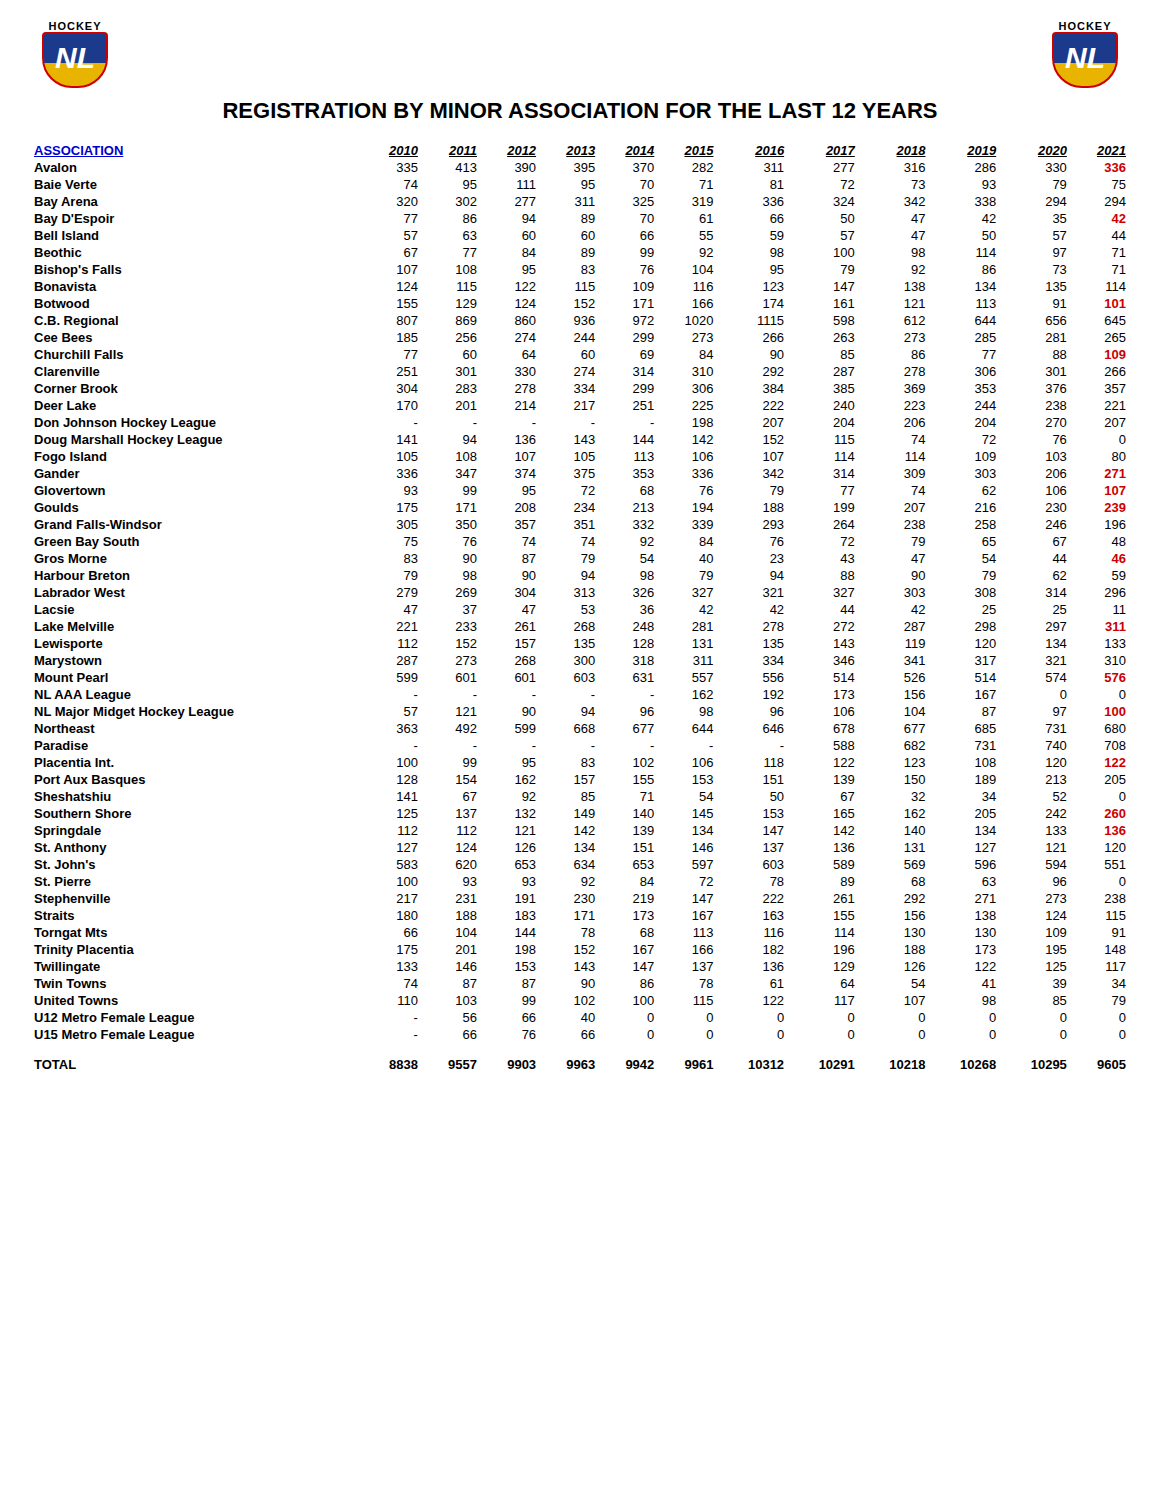HOCKEY
NL
HOCKEY
NL
REGISTRATION BY MINOR ASSOCIATION FOR THE LAST 12 YEARS
| ASSOCIATION | 2010 | 2011 | 2012 | 2013 | 2014 | 2015 | 2016 | 2017 | 2018 | 2019 | 2020 | 2021 |
| --- | --- | --- | --- | --- | --- | --- | --- | --- | --- | --- | --- | --- |
| Avalon | 335 | 413 | 390 | 395 | 370 | 282 | 311 | 277 | 316 | 286 | 330 | 336 |
| Baie Verte | 74 | 95 | 111 | 95 | 70 | 71 | 81 | 72 | 73 | 93 | 79 | 75 |
| Bay Arena | 320 | 302 | 277 | 311 | 325 | 319 | 336 | 324 | 342 | 338 | 294 | 294 |
| Bay D'Espoir | 77 | 86 | 94 | 89 | 70 | 61 | 66 | 50 | 47 | 42 | 35 | 42 |
| Bell Island | 57 | 63 | 60 | 60 | 66 | 55 | 59 | 57 | 47 | 50 | 57 | 44 |
| Beothic | 67 | 77 | 84 | 89 | 99 | 92 | 98 | 100 | 98 | 114 | 97 | 71 |
| Bishop's Falls | 107 | 108 | 95 | 83 | 76 | 104 | 95 | 79 | 92 | 86 | 73 | 71 |
| Bonavista | 124 | 115 | 122 | 115 | 109 | 116 | 123 | 147 | 138 | 134 | 135 | 114 |
| Botwood | 155 | 129 | 124 | 152 | 171 | 166 | 174 | 161 | 121 | 113 | 91 | 101 |
| C.B. Regional | 807 | 869 | 860 | 936 | 972 | 1020 | 1115 | 598 | 612 | 644 | 656 | 645 |
| Cee Bees | 185 | 256 | 274 | 244 | 299 | 273 | 266 | 263 | 273 | 285 | 281 | 265 |
| Churchill Falls | 77 | 60 | 64 | 60 | 69 | 84 | 90 | 85 | 86 | 77 | 88 | 109 |
| Clarenville | 251 | 301 | 330 | 274 | 314 | 310 | 292 | 287 | 278 | 306 | 301 | 266 |
| Corner Brook | 304 | 283 | 278 | 334 | 299 | 306 | 384 | 385 | 369 | 353 | 376 | 357 |
| Deer Lake | 170 | 201 | 214 | 217 | 251 | 225 | 222 | 240 | 223 | 244 | 238 | 221 |
| Don Johnson Hockey League | - | - | - | - | - | 198 | 207 | 204 | 206 | 204 | 270 | 207 |
| Doug Marshall Hockey League | 141 | 94 | 136 | 143 | 144 | 142 | 152 | 115 | 74 | 72 | 76 | 0 |
| Fogo Island | 105 | 108 | 107 | 105 | 113 | 106 | 107 | 114 | 114 | 109 | 103 | 80 |
| Gander | 336 | 347 | 374 | 375 | 353 | 336 | 342 | 314 | 309 | 303 | 206 | 271 |
| Glovertown | 93 | 99 | 95 | 72 | 68 | 76 | 79 | 77 | 74 | 62 | 106 | 107 |
| Goulds | 175 | 171 | 208 | 234 | 213 | 194 | 188 | 199 | 207 | 216 | 230 | 239 |
| Grand Falls-Windsor | 305 | 350 | 357 | 351 | 332 | 339 | 293 | 264 | 238 | 258 | 246 | 196 |
| Green Bay South | 75 | 76 | 74 | 74 | 92 | 84 | 76 | 72 | 79 | 65 | 67 | 48 |
| Gros Morne | 83 | 90 | 87 | 79 | 54 | 40 | 23 | 43 | 47 | 54 | 44 | 46 |
| Harbour Breton | 79 | 98 | 90 | 94 | 98 | 79 | 94 | 88 | 90 | 79 | 62 | 59 |
| Labrador West | 279 | 269 | 304 | 313 | 326 | 327 | 321 | 327 | 303 | 308 | 314 | 296 |
| Lacsie | 47 | 37 | 47 | 53 | 36 | 42 | 42 | 44 | 42 | 25 | 25 | 11 |
| Lake Melville | 221 | 233 | 261 | 268 | 248 | 281 | 278 | 272 | 287 | 298 | 297 | 311 |
| Lewisporte | 112 | 152 | 157 | 135 | 128 | 131 | 135 | 143 | 119 | 120 | 134 | 133 |
| Marystown | 287 | 273 | 268 | 300 | 318 | 311 | 334 | 346 | 341 | 317 | 321 | 310 |
| Mount Pearl | 599 | 601 | 601 | 603 | 631 | 557 | 556 | 514 | 526 | 514 | 574 | 576 |
| NL AAA League | - | - | - | - | - | 162 | 192 | 173 | 156 | 167 | 0 | 0 |
| NL Major Midget Hockey League | 57 | 121 | 90 | 94 | 96 | 98 | 96 | 106 | 104 | 87 | 97 | 100 |
| Northeast | 363 | 492 | 599 | 668 | 677 | 644 | 646 | 678 | 677 | 685 | 731 | 680 |
| Paradise | - | - | - | - | - | - | - | 588 | 682 | 731 | 740 | 708 |
| Placentia Int. | 100 | 99 | 95 | 83 | 102 | 106 | 118 | 122 | 123 | 108 | 120 | 122 |
| Port Aux Basques | 128 | 154 | 162 | 157 | 155 | 153 | 151 | 139 | 150 | 189 | 213 | 205 |
| Sheshatshiu | 141 | 67 | 92 | 85 | 71 | 54 | 50 | 67 | 32 | 34 | 52 | 0 |
| Southern Shore | 125 | 137 | 132 | 149 | 140 | 145 | 153 | 165 | 162 | 205 | 242 | 260 |
| Springdale | 112 | 112 | 121 | 142 | 139 | 134 | 147 | 142 | 140 | 134 | 133 | 136 |
| St. Anthony | 127 | 124 | 126 | 134 | 151 | 146 | 137 | 136 | 131 | 127 | 121 | 120 |
| St. John's | 583 | 620 | 653 | 634 | 653 | 597 | 603 | 589 | 569 | 596 | 594 | 551 |
| St. Pierre | 100 | 93 | 93 | 92 | 84 | 72 | 78 | 89 | 68 | 63 | 96 | 0 |
| Stephenville | 217 | 231 | 191 | 230 | 219 | 147 | 222 | 261 | 292 | 271 | 273 | 238 |
| Straits | 180 | 188 | 183 | 171 | 173 | 167 | 163 | 155 | 156 | 138 | 124 | 115 |
| Torngat Mts | 66 | 104 | 144 | 78 | 68 | 113 | 116 | 114 | 130 | 130 | 109 | 91 |
| Trinity Placentia | 175 | 201 | 198 | 152 | 167 | 166 | 182 | 196 | 188 | 173 | 195 | 148 |
| Twillingate | 133 | 146 | 153 | 143 | 147 | 137 | 136 | 129 | 126 | 122 | 125 | 117 |
| Twin Towns | 74 | 87 | 87 | 90 | 86 | 78 | 61 | 64 | 54 | 41 | 39 | 34 |
| United Towns | 110 | 103 | 99 | 102 | 100 | 115 | 122 | 117 | 107 | 98 | 85 | 79 |
| U12 Metro Female League | - | 56 | 66 | 40 | 0 | 0 | 0 | 0 | 0 | 0 | 0 | 0 |
| U15 Metro Female League | - | 66 | 76 | 66 | 0 | 0 | 0 | 0 | 0 | 0 | 0 | 0 |
| TOTAL | 8838 | 9557 | 9903 | 9963 | 9942 | 9961 | 10312 | 10291 | 10218 | 10268 | 10295 | 9605 |